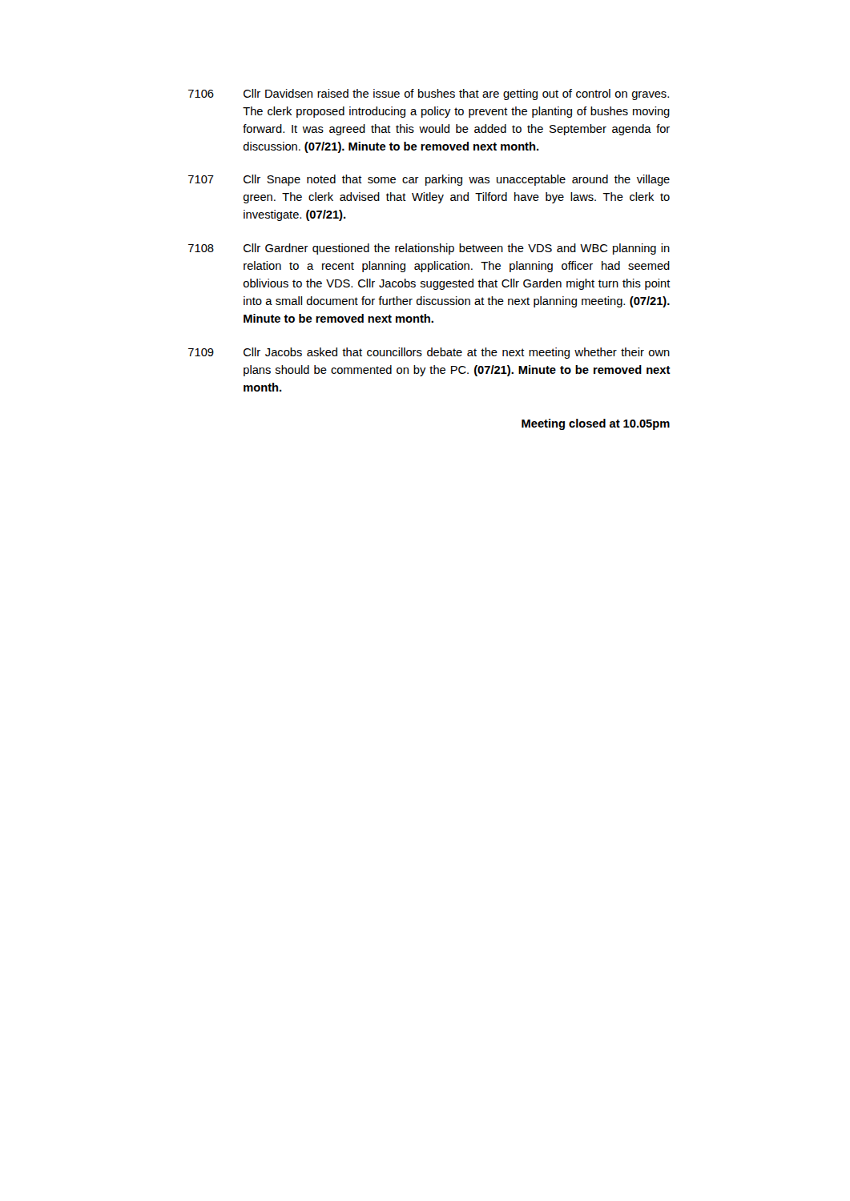7106
Cllr Davidsen raised the issue of bushes that are getting out of control on graves. The clerk proposed introducing a policy to prevent the planting of bushes moving forward. It was agreed that this would be added to the September agenda for discussion. (07/21). Minute to be removed next month.
7107
Cllr Snape noted that some car parking was unacceptable around the village green. The clerk advised that Witley and Tilford have bye laws. The clerk to investigate. (07/21).
7108
Cllr Gardner questioned the relationship between the VDS and WBC planning in relation to a recent planning application. The planning officer had seemed oblivious to the VDS. Cllr Jacobs suggested that Cllr Garden might turn this point into a small document for further discussion at the next planning meeting. (07/21). Minute to be removed next month.
7109
Cllr Jacobs asked that councillors debate at the next meeting whether their own plans should be commented on by the PC. (07/21). Minute to be removed next month.
Meeting closed at 10.05pm